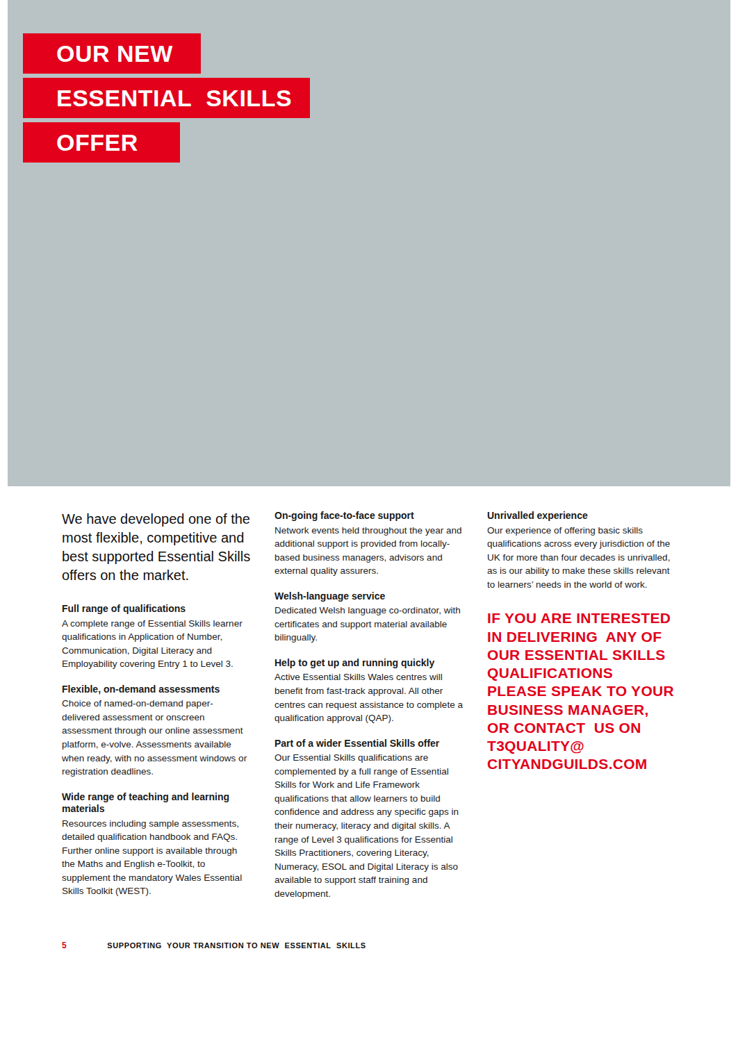OUR NEW ESSENTIAL SKILLS OFFER
We have developed one of the most flexible, competitive and best supported Essential Skills offers on the market.
Full range of qualifications
A complete range of Essential Skills learner qualifications in Application of Number, Communication, Digital Literacy and Employability covering Entry 1 to Level 3.
Flexible, on-demand assessments
Choice of named-on-demand paper-delivered assessment or onscreen assessment through our online assessment platform, e-volve. Assessments available when ready, with no assessment windows or registration deadlines.
Wide range of teaching and learning materials
Resources including sample assessments, detailed qualification handbook and FAQs. Further online support is available through the Maths and English e-Toolkit, to supplement the mandatory Wales Essential Skills Toolkit (WEST).
On-going face-to-face support
Network events held throughout the year and additional support is provided from locally-based business managers, advisors and external quality assurers.
Welsh-language service
Dedicated Welsh language co-ordinator, with certificates and support material available bilingually.
Help to get up and running quickly
Active Essential Skills Wales centres will benefit from fast-track approval. All other centres can request assistance to complete a qualification approval (QAP).
Part of a wider Essential Skills offer
Our Essential Skills qualifications are complemented by a full range of Essential Skills for Work and Life Framework qualifications that allow learners to build confidence and address any specific gaps in their numeracy, literacy and digital skills. A range of Level 3 qualifications for Essential Skills Practitioners, covering Literacy,
Numeracy, ESOL and Digital Literacy is also available to support staff training and development.
Unrivalled experience
Our experience of offering basic skills qualifications across every jurisdiction of the UK for more than four decades is unrivalled, as is our ability to make these skills relevant to learners’ needs in the world of work.
IF YOU ARE INTERESTED IN DELIVERING ANY OF OUR ESSENTIAL SKILLS QUALIFICATIONS PLEASE SPEAK TO YOUR BUSINESS MANAGER, OR CONTACT US ON T3QUALITY@ CITYANDGUILDS.COM
5 SUPPORTING YOUR TRANSITION TO NEW ESSENTIAL SKILLS